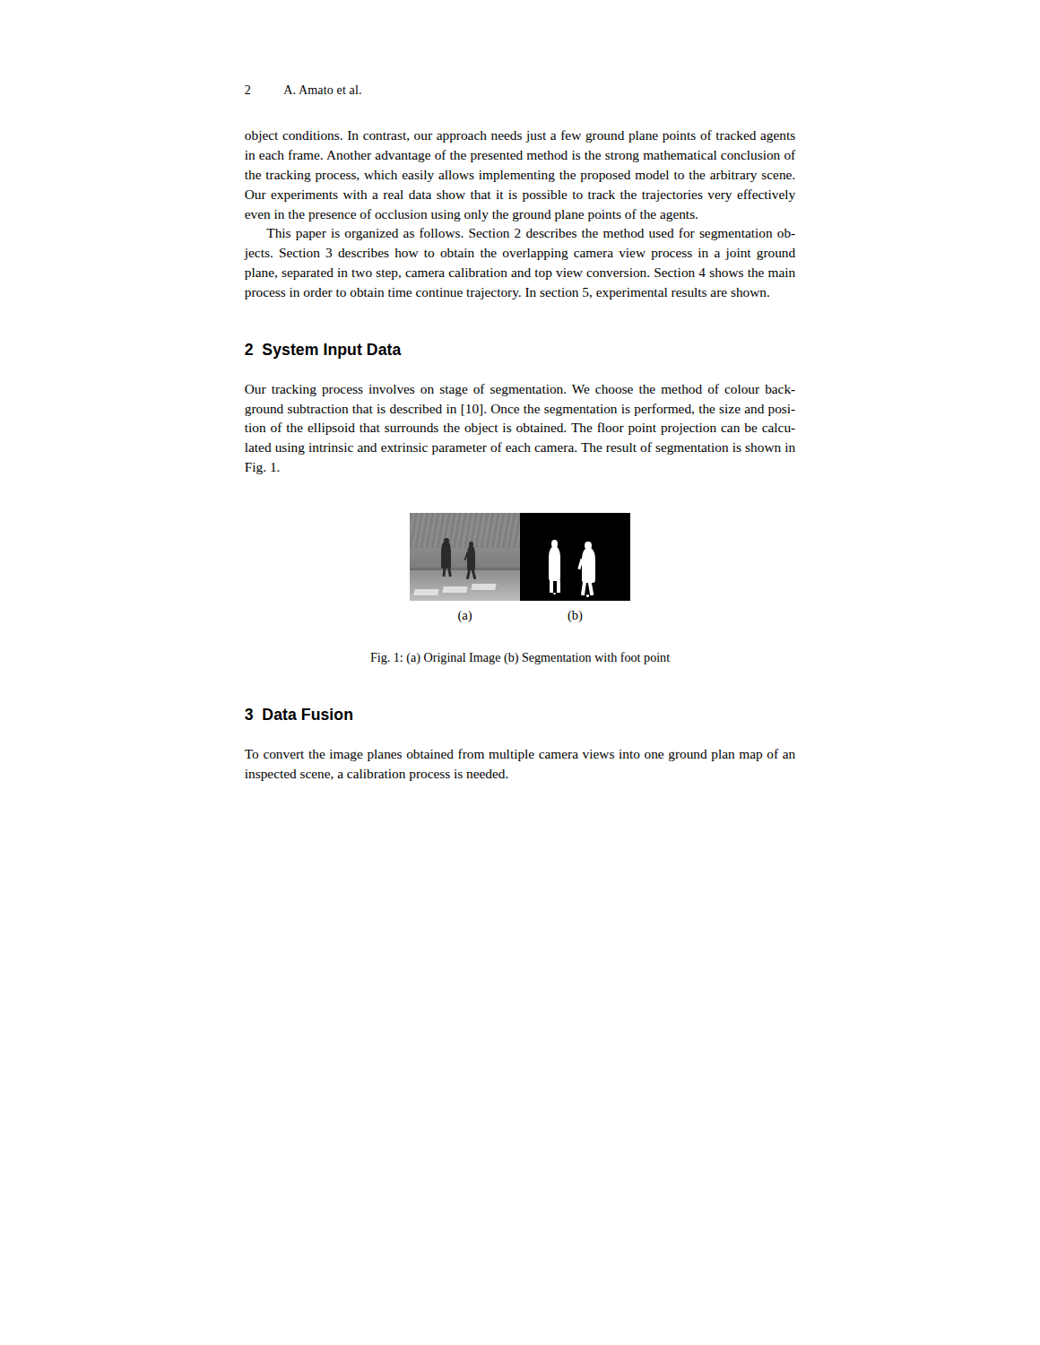2 A. Amato et al.
object conditions. In contrast, our approach needs just a few ground plane points of tracked agents in each frame. Another advantage of the presented method is the strong mathematical conclusion of the tracking process, which easily allows implementing the proposed model to the arbitrary scene. Our experiments with a real data show that it is possible to track the trajectories very effectively even in the presence of occlusion using only the ground plane points of the agents.
This paper is organized as follows. Section 2 describes the method used for segmentation objects. Section 3 describes how to obtain the overlapping camera view process in a joint ground plane, separated in two step, camera calibration and top view conversion. Section 4 shows the main process in order to obtain time continue trajectory. In section 5, experimental results are shown.
2 System Input Data
Our tracking process involves on stage of segmentation. We choose the method of colour background subtraction that is described in [10]. Once the segmentation is performed, the size and position of the ellipsoid that surrounds the object is obtained. The floor point projection can be calculated using intrinsic and extrinsic parameter of each camera. The result of segmentation is shown in Fig. 1.
(a) (b)
Fig. 1: (a) Original Image (b) Segmentation with foot point
3 Data Fusion
To convert the image planes obtained from multiple camera views into one ground plan map of an inspected scene, a calibration process is needed.